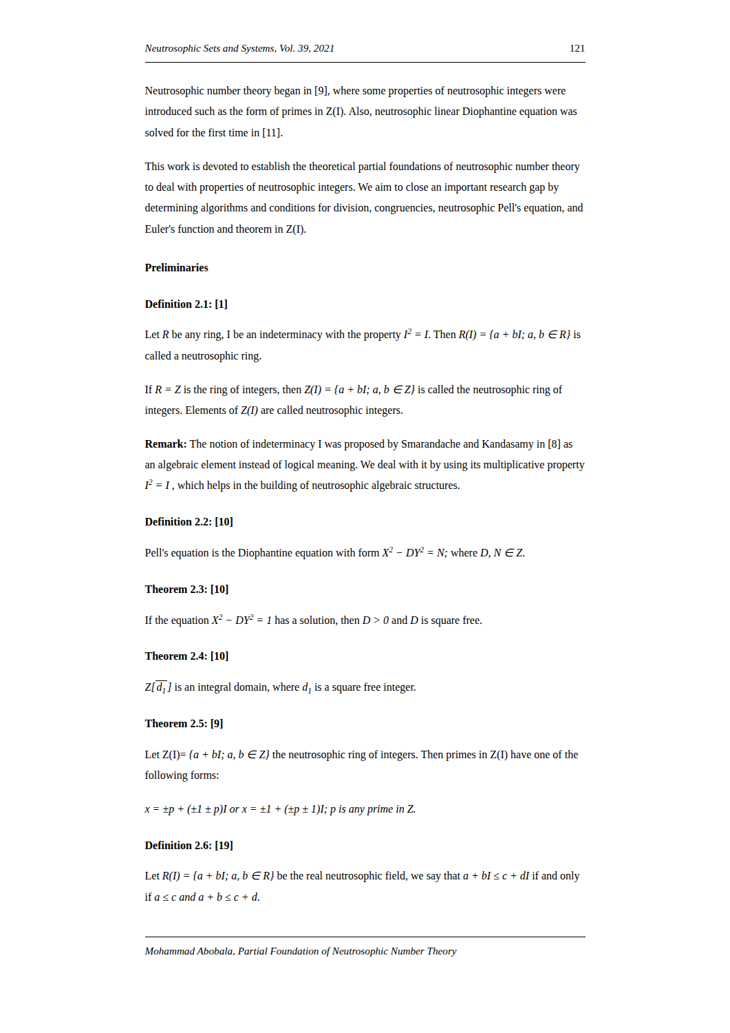Neutrosophic Sets and Systems, Vol. 39, 2021 121
Neutrosophic number theory began in [9], where some properties of neutrosophic integers were introduced such as the form of primes in Z(I). Also, neutrosophic linear Diophantine equation was solved for the first time in [11].
This work is devoted to establish the theoretical partial foundations of neutrosophic number theory to deal with properties of neutrosophic integers. We aim to close an important research gap by determining algorithms and conditions for division, congruencies, neutrosophic Pell's equation, and Euler's function and theorem in Z(I).
Preliminaries
Definition 2.1: [1]
Let R be any ring, I be an indeterminacy with the property I2 = I. Then R(I) = {a + bI; a, b ∈ R} is called a neutrosophic ring.
If R = Z is the ring of integers, then Z(I) = {a + bI; a, b ∈ Z} is called the neutrosophic ring of integers. Elements of Z(I) are called neutrosophic integers.
Remark: The notion of indeterminacy I was proposed by Smarandache and Kandasamy in [8] as an algebraic element instead of logical meaning. We deal with it by using its multiplicative property I2 = I , which helps in the building of neutrosophic algebraic structures.
Definition 2.2: [10]
Pell's equation is the Diophantine equation with form X2 − DY2 = N; where D, N ∈ Z.
Theorem 2.3: [10]
If the equation X2 − DY2 = 1 has a solution, then D > 0 and D is square free.
Theorem 2.4: [10]
Z[d1] is an integral domain, where d1 is a square free integer.
Theorem 2.5: [9]
Let Z(I)= {a + bI; a, b ∈ Z} the neutrosophic ring of integers. Then primes in Z(I) have one of the following forms:
x = ±p + (±1 ± p)I or x = ±1 + (±p ± 1)I; p is any prime in Z.
Definition 2.6: [19]
Let R(I) = {a + bI; a, b ∈ R} be the real neutrosophic field, we say that a + bI ≤ c + dI if and only if a ≤ c and a + b ≤ c + d.
Mohammad Abobala, Partial Foundation of Neutrosophic Number Theory